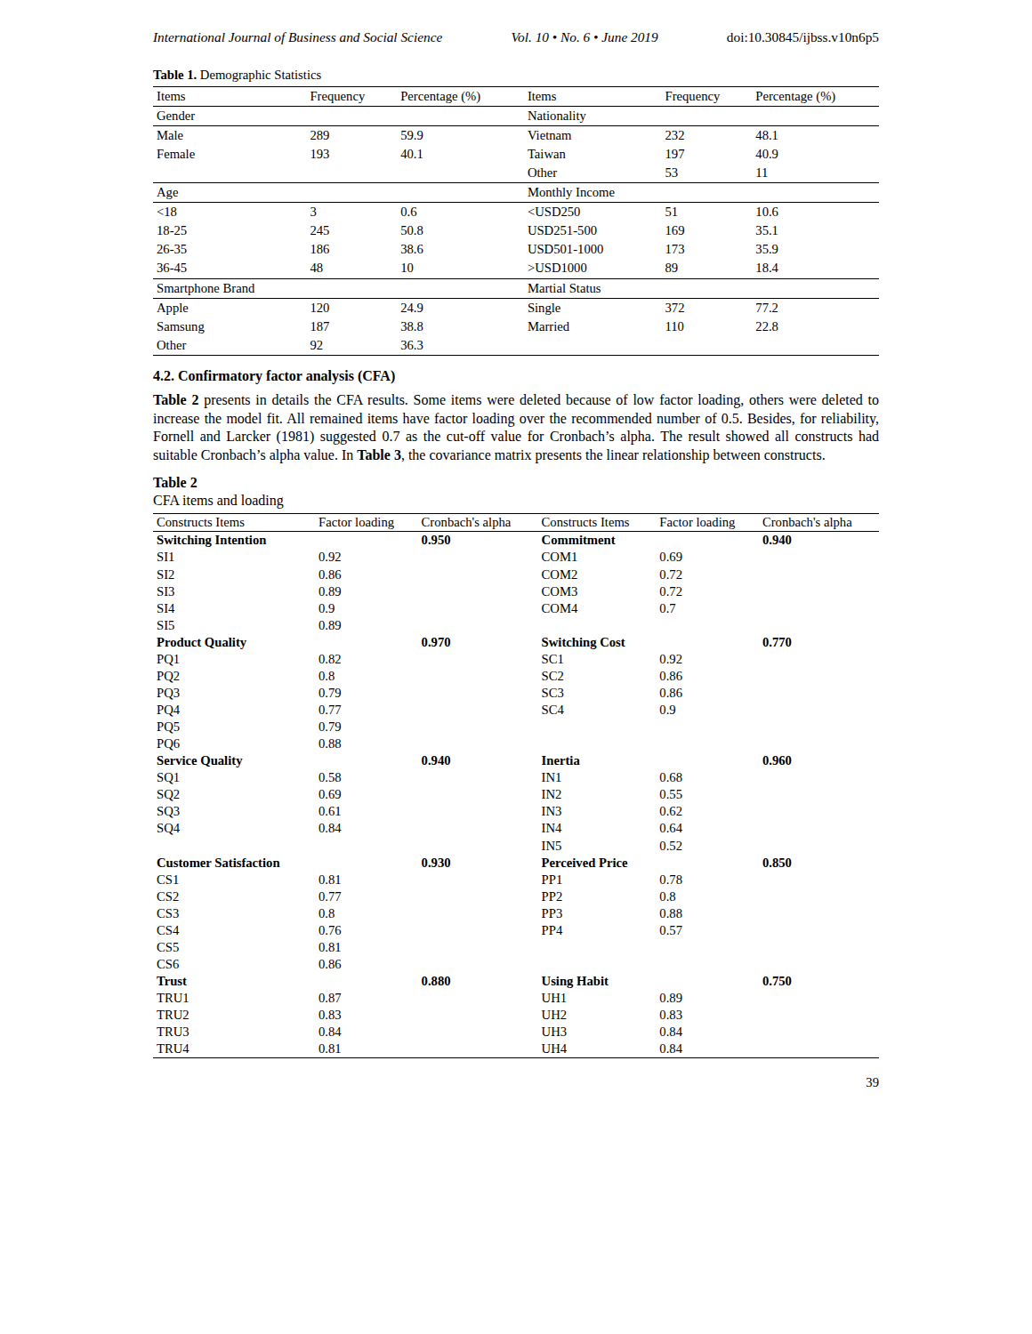International Journal of Business and Social Science Vol. 10 • No. 6 • June 2019 doi:10.30845/ijbss.v10n6p5
Table 1. Demographic Statistics
| Items | Frequency | Percentage (%) | Items | Frequency | Percentage (%) |
| --- | --- | --- | --- | --- | --- |
| Gender | | | Nationality | | |
| Male | 289 | 59.9 | Vietnam | 232 | 48.1 |
| Female | 193 | 40.1 | Taiwan | 197 | 40.9 |
| | | | Other | 53 | 11 |
| Age | | | Monthly Income | | |
| <18 | 3 | 0.6 | <USD250 | 51 | 10.6 |
| 18-25 | 245 | 50.8 | USD251-500 | 169 | 35.1 |
| 26-35 | 186 | 38.6 | USD501-1000 | 173 | 35.9 |
| 36-45 | 48 | 10 | >USD1000 | 89 | 18.4 |
| Smartphone Brand | | | Martial Status | | |
| Apple | 120 | 24.9 | Single | 372 | 77.2 |
| Samsung | 187 | 38.8 | Married | 110 | 22.8 |
| Other | 92 | 36.3 | | | |
4.2. Confirmatory factor analysis (CFA)
Table 2 presents in details the CFA results. Some items were deleted because of low factor loading, others were deleted to increase the model fit. All remained items have factor loading over the recommended number of 0.5. Besides, for reliability, Fornell and Larcker (1981) suggested 0.7 as the cut-off value for Cronbach’s alpha. The result showed all constructs had suitable Cronbach’s alpha value. In Table 3, the covariance matrix presents the linear relationship between constructs.
Table 2
CFA items and loading
| Constructs Items | Factor loading | Cronbach's alpha | Constructs Items | Factor loading | Cronbach's alpha |
| --- | --- | --- | --- | --- | --- |
| Switching Intention | | 0.950 | Commitment | | 0.940 |
| SI1 | 0.92 | | COM1 | 0.69 | |
| SI2 | 0.86 | | COM2 | 0.72 | |
| SI3 | 0.89 | | COM3 | 0.72 | |
| SI4 | 0.9 | | COM4 | 0.7 | |
| SI5 | 0.89 | | | | |
| Product Quality | | 0.970 | Switching Cost | | 0.770 |
| PQ1 | 0.82 | | SC1 | 0.92 | |
| PQ2 | 0.8 | | SC2 | 0.86 | |
| PQ3 | 0.79 | | SC3 | 0.86 | |
| PQ4 | 0.77 | | SC4 | 0.9 | |
| PQ5 | 0.79 | | | | |
| PQ6 | 0.88 | | | | |
| Service Quality | | 0.940 | Inertia | | 0.960 |
| SQ1 | 0.58 | | IN1 | 0.68 | |
| SQ2 | 0.69 | | IN2 | 0.55 | |
| SQ3 | 0.61 | | IN3 | 0.62 | |
| SQ4 | 0.84 | | IN4 | 0.64 | |
| | | | IN5 | 0.52 | |
| Customer Satisfaction | | 0.930 | Perceived Price | | 0.850 |
| CS1 | 0.81 | | PP1 | 0.78 | |
| CS2 | 0.77 | | PP2 | 0.8 | |
| CS3 | 0.8 | | PP3 | 0.88 | |
| CS4 | 0.76 | | PP4 | 0.57 | |
| CS5 | 0.81 | | | | |
| CS6 | 0.86 | | | | |
| Trust | | 0.880 | Using Habit | | 0.750 |
| TRU1 | 0.87 | | UH1 | 0.89 | |
| TRU2 | 0.83 | | UH2 | 0.83 | |
| TRU3 | 0.84 | | UH3 | 0.84 | |
| TRU4 | 0.81 | | UH4 | 0.84 | |
39